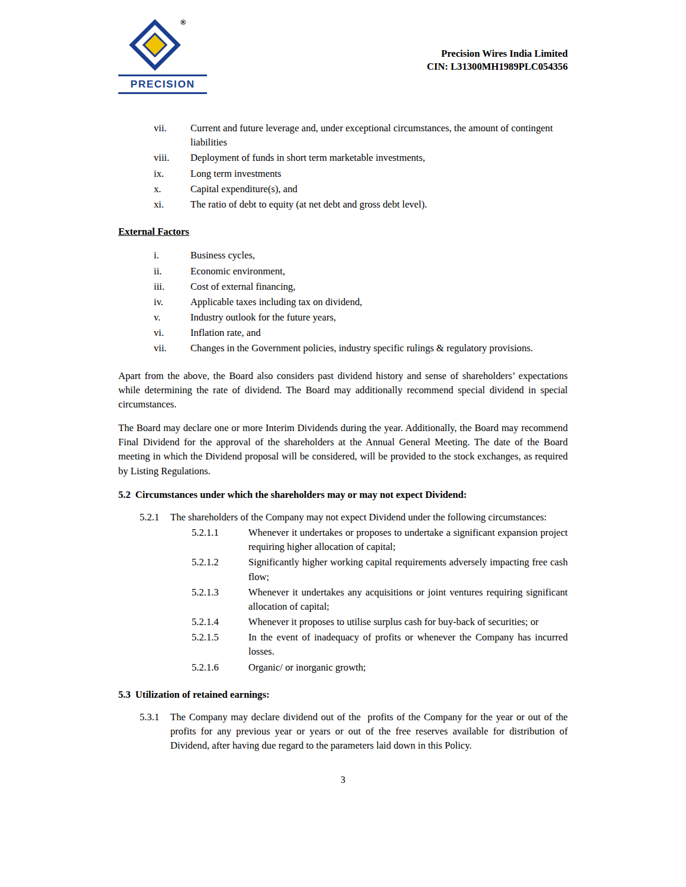®
PRECISION
Precision Wires India Limited
CIN: L31300MH1989PLC054356
vii. Current and future leverage and, under exceptional circumstances, the amount of contingent liabilities
viii. Deployment of funds in short term marketable investments,
ix. Long term investments
x. Capital expenditure(s), and
xi. The ratio of debt to equity (at net debt and gross debt level).
External Factors
i. Business cycles,
ii. Economic environment,
iii. Cost of external financing,
iv. Applicable taxes including tax on dividend,
v. Industry outlook for the future years,
vi. Inflation rate, and
vii. Changes in the Government policies, industry specific rulings & regulatory provisions.
Apart from the above, the Board also considers past dividend history and sense of shareholders’ expectations while determining the rate of dividend. The Board may additionally recommend special dividend in special circumstances.
The Board may declare one or more Interim Dividends during the year. Additionally, the Board may recommend Final Dividend for the approval of the shareholders at the Annual General Meeting. The date of the Board meeting in which the Dividend proposal will be considered, will be provided to the stock exchanges, as required by Listing Regulations.
5.2 Circumstances under which the shareholders may or may not expect Dividend:
5.2.1 The shareholders of the Company may not expect Dividend under the following circumstances:
5.2.1.1 Whenever it undertakes or proposes to undertake a significant expansion project requiring higher allocation of capital;
5.2.1.2 Significantly higher working capital requirements adversely impacting free cash flow;
5.2.1.3 Whenever it undertakes any acquisitions or joint ventures requiring significant allocation of capital;
5.2.1.4 Whenever it proposes to utilise surplus cash for buy-back of securities; or
5.2.1.5 In the event of inadequacy of profits or whenever the Company has incurred losses.
5.2.1.6 Organic/ or inorganic growth;
5.3 Utilization of retained earnings:
5.3.1 The Company may declare dividend out of the profits of the Company for the year or out of the profits for any previous year or years or out of the free reserves available for distribution of Dividend, after having due regard to the parameters laid down in this Policy.
3